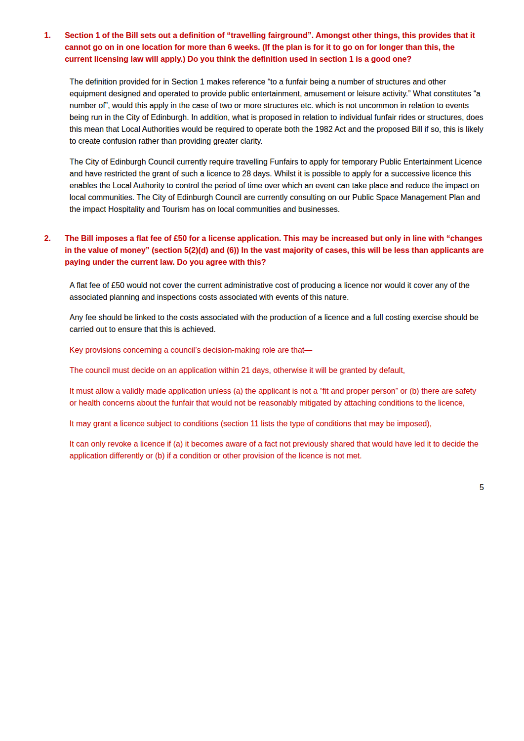Section 1 of the Bill sets out a definition of “travelling fairground”. Amongst other things, this provides that it cannot go on in one location for more than 6 weeks. (If the plan is for it to go on for longer than this, the current licensing law will apply.) Do you think the definition used in section 1 is a good one?
The definition provided for in Section 1 makes reference “to a funfair being a number of structures and other equipment designed and operated to provide public entertainment, amusement or leisure activity.” What constitutes “a number of”, would this apply in the case of two or more structures etc. which is not uncommon in relation to events being run in the City of Edinburgh. In addition, what is proposed in relation to individual funfair rides or structures, does this mean that Local Authorities would be required to operate both the 1982 Act and the proposed Bill if so, this is likely to create confusion rather than providing greater clarity.
The City of Edinburgh Council currently require travelling Funfairs to apply for temporary Public Entertainment Licence and have restricted the grant of such a licence to 28 days. Whilst it is possible to apply for a successive licence this enables the Local Authority to control the period of time over which an event can take place and reduce the impact on local communities. The City of Edinburgh Council are currently consulting on our Public Space Management Plan and the impact Hospitality and Tourism has on local communities and businesses.
The Bill imposes a flat fee of £50 for a license application. This may be increased but only in line with “changes in the value of money” (section 5(2)(d) and (6)) In the vast majority of cases, this will be less than applicants are paying under the current law. Do you agree with this?
A flat fee of £50 would not cover the current administrative cost of producing a licence nor would it cover any of the associated planning and inspections costs associated with events of this nature.
Any fee should be linked to the costs associated with the production of a licence and a full costing exercise should be carried out to ensure that this is achieved.
Key provisions concerning a council’s decision-making role are that—
The council must decide on an application within 21 days, otherwise it will be granted by default,
It must allow a validly made application unless (a) the applicant is not a “fit and proper person” or (b) there are safety or health concerns about the funfair that would not be reasonably mitigated by attaching conditions to the licence,
It may grant a licence subject to conditions (section 11 lists the type of conditions that may be imposed),
It can only revoke a licence if (a) it becomes aware of a fact not previously shared that would have led it to decide the application differently or (b) if a condition or other provision of the licence is not met.
5